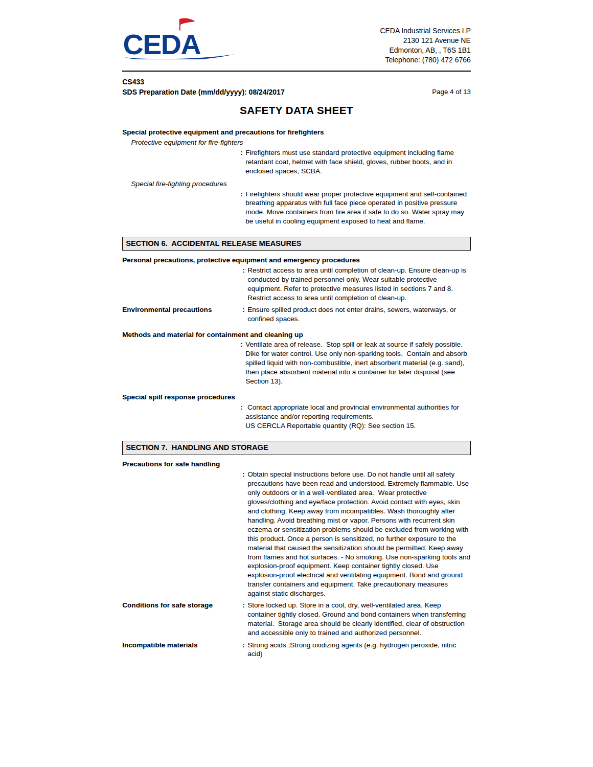CEDA
CEDA Industrial Services LP
2130 121 Avenue NE
Edmonton, AB, , T6S 1B1
Telephone: (780) 472 6766
CS433
SDS Preparation Date (mm/dd/yyyy): 08/24/2017
Page 4 of 13
SAFETY DATA SHEET
Special protective equipment and precautions for firefighters
Protective equipment for fire-fighters
| | : | Firefighters must use standard protective equipment including flame retardant coat, helmet with face shield, gloves, rubber boots, and in enclosed spaces, SCBA. |
Special fire-fighting procedures
| | : | Firefighters should wear proper protective equipment and self-contained breathing apparatus with full face piece operated in positive pressure mode. Move containers from fire area if safe to do so. Water spray may be useful in cooling equipment exposed to heat and flame. |
SECTION 6. ACCIDENTAL RELEASE MEASURES
Personal precautions, protective equipment and emergency procedures
| | : | Restrict access to area until completion of clean-up. Ensure clean-up is conducted by trained personnel only. Wear suitable protective equipment. Refer to protective measures listed in sections 7 and 8. Restrict access to area until completion of clean-up. |
| Environmental precautions | : | Ensure spilled product does not enter drains, sewers, waterways, or confined spaces. |
Methods and material for containment and cleaning up
| | : | Ventilate area of release. Stop spill or leak at source if safely possible. Dike for water control. Use only non-sparking tools. Contain and absorb spilled liquid with non-combustible, inert absorbent material (e.g. sand), then place absorbent material into a container for later disposal (see Section 13). |
Special spill response procedures
| | : | Contact appropriate local and provincial environmental authorities for assistance and/or reporting requirements. US CERCLA Reportable quantity (RQ): See section 15. |
SECTION 7. HANDLING AND STORAGE
Precautions for safe handling
| | : | Obtain special instructions before use. Do not handle until all safety precautions have been read and understood. Extremely flammable. Use only outdoors or in a well-ventilated area. Wear protective gloves/clothing and eye/face protection. Avoid contact with eyes, skin and clothing. Keep away from incompatibles. Wash thoroughly after handling. Avoid breathing mist or vapor. Persons with recurrent skin eczema or sensitization problems should be excluded from working with this product. Once a person is sensitized, no further exposure to the material that caused the sensitization should be permitted. Keep away from flames and hot surfaces. - No smoking. Use non-sparking tools and explosion-proof equipment. Keep container tightly closed. Use explosion-proof electrical and ventilating equipment. Bond and ground transfer containers and equipment. Take precautionary measures against static discharges. |
| Conditions for safe storage | : | Store locked up. Store in a cool, dry, well-ventilated area. Keep container tightly closed. Ground and bond containers when transferring material. Storage area should be clearly identified, clear of obstruction and accessible only to trained and authorized personnel. |
| Incompatible materials | : | Strong acids ;Strong oxidizing agents (e.g. hydrogen peroxide, nitric acid) |